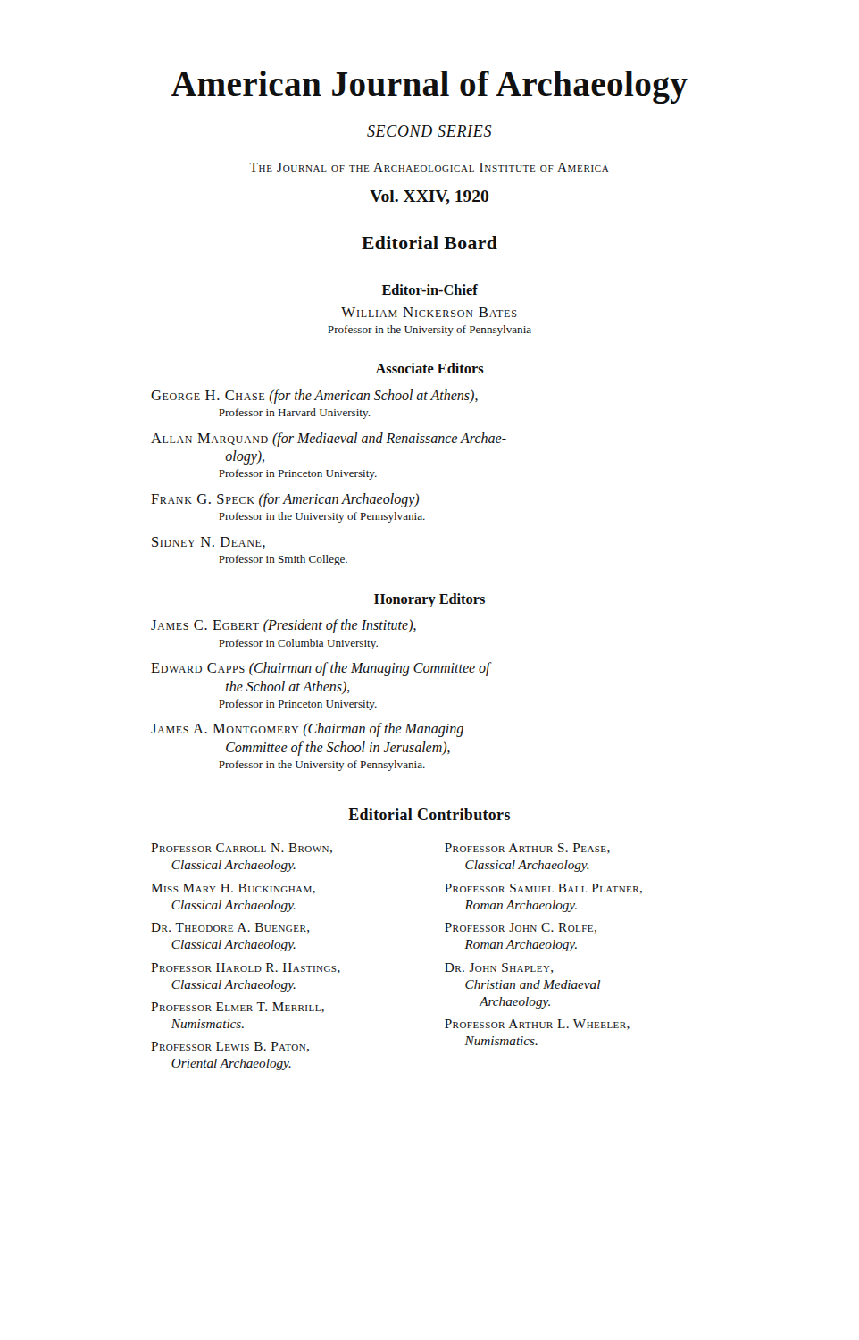American Journal of Archaeology
SECOND SERIES
The Journal of the Archaeological Institute of America
Vol. XXIV, 1920
Editorial Board
Editor-in-Chief
William Nickerson Bates
Professor in the University of Pennsylvania
Associate Editors
George H. Chase (for the American School at Athens), Professor in Harvard University.
Allan Marquand (for Mediaeval and Renaissance Archae- ology), Professor in Princeton University.
Frank G. Speck (for American Archaeology) Professor in the University of Pennsylvania.
Sidney N. Deane, Professor in Smith College.
Honorary Editors
James C. Egbert (President of the Institute), Professor in Columbia University.
Edward Capps (Chairman of the Managing Committee of the School at Athens), Professor in Princeton University.
James A. Montgomery (Chairman of the Managing Committee of the School in Jerusalem), Professor in the University of Pennsylvania.
Editorial Contributors
Professor Carroll N. Brown, Classical Archaeology.
Miss Mary H. Buckingham, Classical Archaeology.
Dr. Theodore A. Buenger, Classical Archaeology.
Professor Harold R. Hastings, Classical Archaeology.
Professor Elmer T. Merrill, Numismatics.
Professor Lewis B. Paton, Oriental Archaeology.
Professor Arthur S. Pease, Classical Archaeology.
Professor Samuel Ball Platner, Roman Archaeology.
Professor John C. Rolfe, Roman Archaeology.
Dr. John Shapley, Christian and Mediaeval Archaeology.
Professor Arthur L. Wheeler, Numismatics.